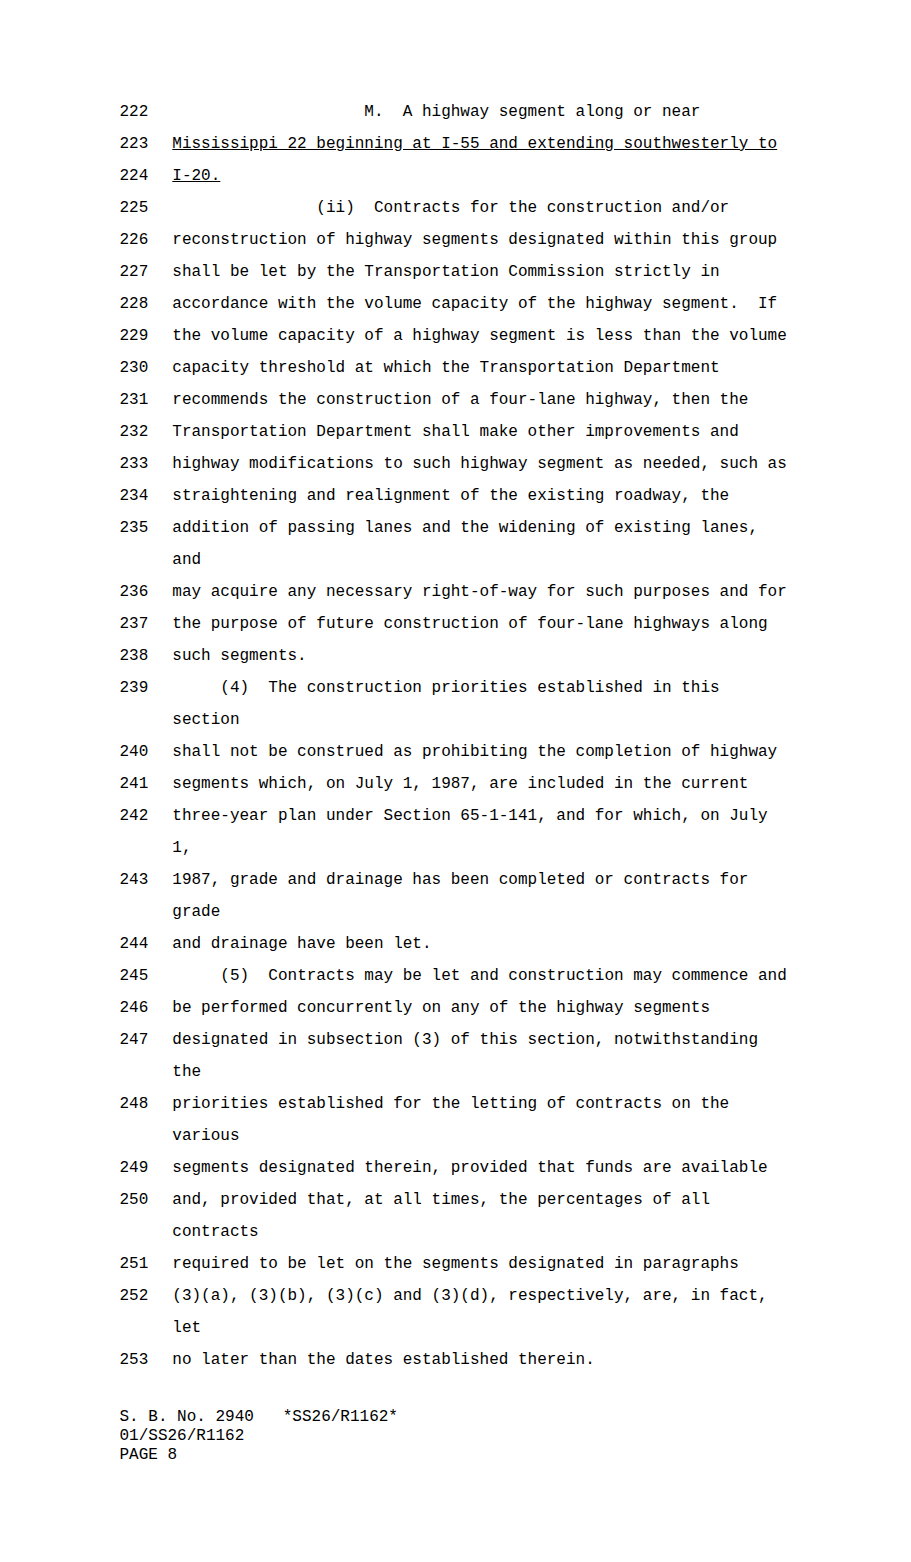222 M. A highway segment along or near
223 Mississippi 22 beginning at I-55 and extending southwesterly to
224 I-20.
225 (ii) Contracts for the construction and/or
226 reconstruction of highway segments designated within this group
227 shall be let by the Transportation Commission strictly in
228 accordance with the volume capacity of the highway segment. If
229 the volume capacity of a highway segment is less than the volume
230 capacity threshold at which the Transportation Department
231 recommends the construction of a four-lane highway, then the
232 Transportation Department shall make other improvements and
233 highway modifications to such highway segment as needed, such as
234 straightening and realignment of the existing roadway, the
235 addition of passing lanes and the widening of existing lanes, and
236 may acquire any necessary right-of-way for such purposes and for
237 the purpose of future construction of four-lane highways along
238 such segments.
239 (4) The construction priorities established in this section
240 shall not be construed as prohibiting the completion of highway
241 segments which, on July 1, 1987, are included in the current
242 three-year plan under Section 65-1-141, and for which, on July 1,
2431987, grade and drainage has been completed or contracts for grade
244 and drainage have been let.
245 (5) Contracts may be let and construction may commence and
246 be performed concurrently on any of the highway segments
247 designated in subsection (3) of this section, notwithstanding the
248 priorities established for the letting of contracts on the various
249 segments designated therein, provided that funds are available
250 and, provided that, at all times, the percentages of all contracts
251 required to be let on the segments designated in paragraphs
252(3)(a), (3)(b), (3)(c) and (3)(d), respectively, are, in fact, let
253 no later than the dates established therein.
S. B. No. 2940 *SS26/R1162*
01/SS26/R1162
PAGE 8